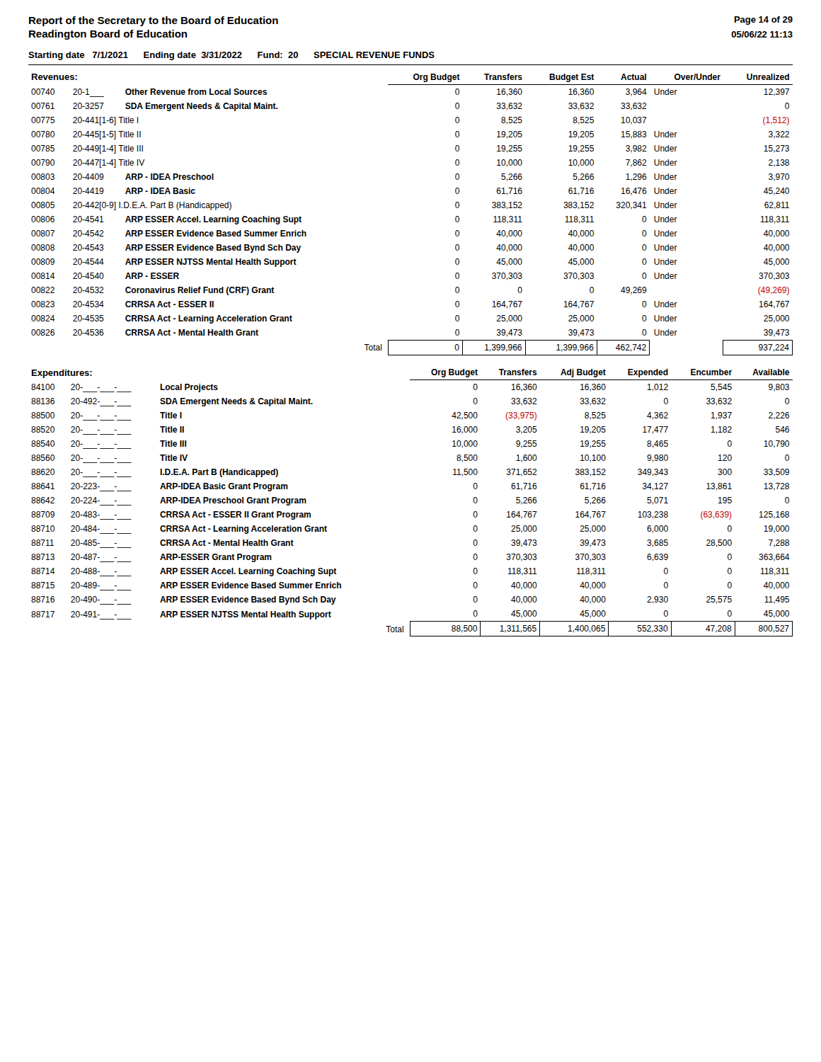Report of the Secretary to the Board of Education
Readington Board of Education
Page 14 of 29
05/06/22 11:13
Starting date 7/1/2021 Ending date 3/31/2022 Fund: 20 SPECIAL REVENUE FUNDS
| Revenues: | Org Budget | Transfers | Budget Est | Actual | Over/Under | Unrealized |
| --- | --- | --- | --- | --- | --- | --- |
| 00740 | 20-1___ | Other Revenue from Local Sources | 0 | 16,360 | 16,360 | 3,964 | Under | 12,397 |
| 00761 | 20-3257 | SDA Emergent Needs & Capital Maint. | 0 | 33,632 | 33,632 | 33,632 | | 0 |
| 00775 | 20-441[1-6] Title I | 0 | 8,525 | 8,525 | 10,037 | | (1,512) |
| 00780 | 20-445[1-5] Title II | 0 | 19,205 | 19,205 | 15,883 | Under | 3,322 |
| 00785 | 20-449[1-4] Title III | 0 | 19,255 | 19,255 | 3,982 | Under | 15,273 |
| 00790 | 20-447[1-4] Title IV | 0 | 10,000 | 10,000 | 7,862 | Under | 2,138 |
| 00803 | 20-4409 | ARP - IDEA Preschool | 0 | 5,266 | 5,266 | 1,296 | Under | 3,970 |
| 00804 | 20-4419 | ARP - IDEA Basic | 0 | 61,716 | 61,716 | 16,476 | Under | 45,240 |
| 00805 | 20-442[0-9] I.D.E.A. Part B (Handicapped) | 0 | 383,152 | 383,152 | 320,341 | Under | 62,811 |
| 00806 | 20-4541 | ARP ESSER Accel. Learning Coaching Supt | 0 | 118,311 | 118,311 | 0 | Under | 118,311 |
| 00807 | 20-4542 | ARP ESSER Evidence Based Summer Enrich | 0 | 40,000 | 40,000 | 0 | Under | 40,000 |
| 00808 | 20-4543 | ARP ESSER Evidence Based Bynd Sch Day | 0 | 40,000 | 40,000 | 0 | Under | 40,000 |
| 00809 | 20-4544 | ARP ESSER NJTSS Mental Health Support | 0 | 45,000 | 45,000 | 0 | Under | 45,000 |
| 00814 | 20-4540 | ARP - ESSER | 0 | 370,303 | 370,303 | 0 | Under | 370,303 |
| 00822 | 20-4532 | Coronavirus Relief Fund (CRF) Grant | 0 | 0 | 0 | 49,269 | | (49,269) |
| 00823 | 20-4534 | CRRSA Act - ESSER II | 0 | 164,767 | 164,767 | 0 | Under | 164,767 |
| 00824 | 20-4535 | CRRSA Act - Learning Acceleration Grant | 0 | 25,000 | 25,000 | 0 | Under | 25,000 |
| 00826 | 20-4536 | CRRSA Act - Mental Health Grant | 0 | 39,473 | 39,473 | 0 | Under | 39,473 |
| | Total | 0 | 1,399,966 | 1,399,966 | 462,742 | | 937,224 |
| Expenditures: | Org Budget | Transfers | Adj Budget | Expended | Encumber | Available |
| --- | --- | --- | --- | --- | --- | --- |
| 84100 | 20-___-___-___ | Local Projects | 0 | 16,360 | 16,360 | 1,012 | 5,545 | 9,803 |
| 88136 | 20-492-___-___ | SDA Emergent Needs & Capital Maint. | 0 | 33,632 | 33,632 | 0 | 33,632 | 0 |
| 88500 | 20-___-___-___ | Title I | 42,500 | (33,975) | 8,525 | 4,362 | 1,937 | 2,226 |
| 88520 | 20-___-___-___ | Title II | 16,000 | 3,205 | 19,205 | 17,477 | 1,182 | 546 |
| 88540 | 20-___-___-___ | Title III | 10,000 | 9,255 | 19,255 | 8,465 | 0 | 10,790 |
| 88560 | 20-___-___-___ | Title IV | 8,500 | 1,600 | 10,100 | 9,980 | 120 | 0 |
| 88620 | 20-___-___-___ | I.D.E.A. Part B (Handicapped) | 11,500 | 371,652 | 383,152 | 349,343 | 300 | 33,509 |
| 88641 | 20-223-___-___ | ARP-IDEA Basic Grant Program | 0 | 61,716 | 61,716 | 34,127 | 13,861 | 13,728 |
| 88642 | 20-224-___-___ | ARP-IDEA Preschool Grant Program | 0 | 5,266 | 5,266 | 5,071 | 195 | 0 |
| 88709 | 20-483-___-___ | CRRSA Act - ESSER II Grant Program | 0 | 164,767 | 164,767 | 103,238 | (63,639) | 125,168 |
| 88710 | 20-484-___-___ | CRRSA Act - Learning Acceleration Grant | 0 | 25,000 | 25,000 | 6,000 | 0 | 19,000 |
| 88711 | 20-485-___-___ | CRRSA Act - Mental Health Grant | 0 | 39,473 | 39,473 | 3,685 | 28,500 | 7,288 |
| 88713 | 20-487-___-___ | ARP-ESSER Grant Program | 0 | 370,303 | 370,303 | 6,639 | 0 | 363,664 |
| 88714 | 20-488-___-___ | ARP ESSER Accel. Learning Coaching Supt | 0 | 118,311 | 118,311 | 0 | 0 | 118,311 |
| 88715 | 20-489-___-___ | ARP ESSER Evidence Based Summer Enrich | 0 | 40,000 | 40,000 | 0 | 0 | 40,000 |
| 88716 | 20-490-___-___ | ARP ESSER Evidence Based Bynd Sch Day | 0 | 40,000 | 40,000 | 2,930 | 25,575 | 11,495 |
| 88717 | 20-491-___-___ | ARP ESSER NJTSS Mental Health Support | 0 | 45,000 | 45,000 | 0 | 0 | 45,000 |
| | Total | 88,500 | 1,311,565 | 1,400,065 | 552,330 | 47,208 | 800,527 |